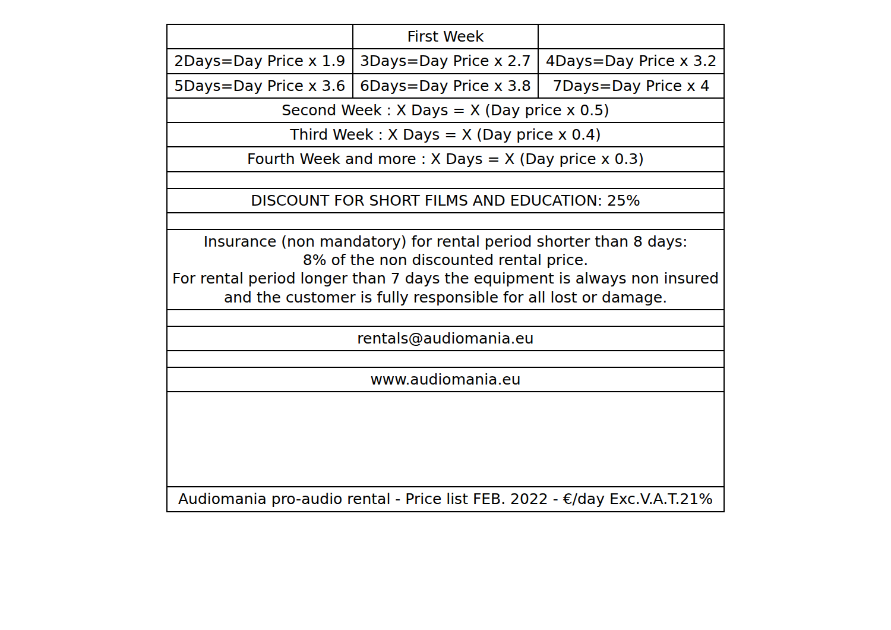| | First Week | |
| 2Days=Day Price x 1.9 | 3Days=Day Price x 2.7 | 4Days=Day Price x 3.2 |
| 5Days=Day Price x 3.6 | 6Days=Day Price x 3.8 | 7Days=Day Price x 4 |
| Second Week : X Days = X (Day price x 0.5) |
| Third Week : X Days = X (Day price x 0.4) |
| Fourth Week and more : X Days = X (Day price x 0.3) |
| DISCOUNT FOR SHORT FILMS AND EDUCATION: 25% |
| Insurance (non mandatory) for rental period shorter than 8 days: 8% of the non discounted rental price. For rental period longer than 7 days the equipment is always non insured and the customer is fully responsible for all lost or damage. |
| rentals@audiomania.eu |
| www.audiomania.eu |
| Audiomania pro-audio rental - Price list FEB. 2022 - €/day Exc.V.A.T.21% |